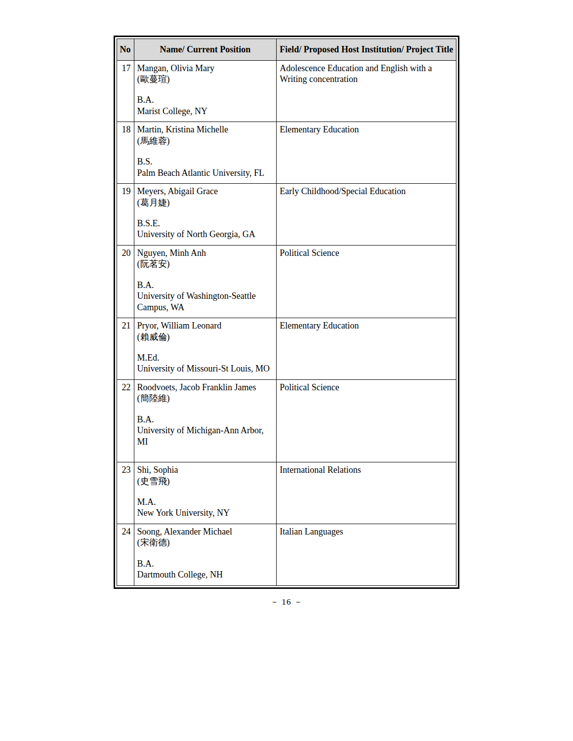| No | Name/ Current Position | Field/ Proposed Host Institution/ Project Title |
| --- | --- | --- |
| 17 | Mangan, Olivia Mary (歐蔓瑄) B.A. Marist College, NY | Adolescence Education and English with a Writing concentration |
| 18 | Martin, Kristina Michelle (馬維蓉) B.S. Palm Beach Atlantic University, FL | Elementary Education |
| 19 | Meyers, Abigail Grace (葛月婕) B.S.E. University of North Georgia, GA | Early Childhood/Special Education |
| 20 | Nguyen, Minh Anh (阮茗安) B.A. University of Washington-Seattle Campus, WA | Political Science |
| 21 | Pryor, William Leonard (賴威倫) M.Ed. University of Missouri-St Louis, MO | Elementary Education |
| 22 | Roodvoets, Jacob Franklin James (簡陸維) B.A. University of Michigan-Ann Arbor, MI | Political Science |
| 23 | Shi, Sophia (史雪飛) M.A. New York University, NY | International Relations |
| 24 | Soong, Alexander Michael (宋衛德) B.A. Dartmouth College, NH | Italian Languages |
－ 16 －